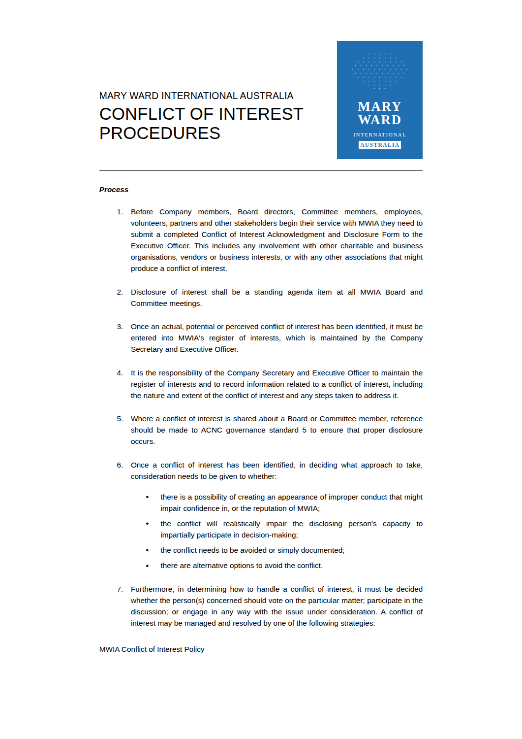MARY WARD INTERNATIONAL AUSTRALIA
CONFLICT OF INTEREST
PROCEDURES
· · · · · · · · · · · · · · · · · · · · · · · · · · · · · · · · · · · · · · · · · · · · · · · · · · · · · · · · · · · · · · · · · · · · · · · · · · · ·
MARY
WARD
INTERNATIONAL
AUSTRALIA
Process
Before Company members, Board directors, Committee members, employees, volunteers, partners and other stakeholders begin their service with MWIA they need to submit a completed Conflict of Interest Acknowledgment and Disclosure Form to the Executive Officer. This includes any involvement with other charitable and business organisations, vendors or business interests, or with any other associations that might produce a conflict of interest.
Disclosure of interest shall be a standing agenda item at all MWIA Board and Committee meetings.
Once an actual, potential or perceived conflict of interest has been identified, it must be entered into MWIA's register of interests, which is maintained by the Company Secretary and Executive Officer.
It is the responsibility of the Company Secretary and Executive Officer to maintain the register of interests and to record information related to a conflict of interest, including the nature and extent of the conflict of interest and any steps taken to address it.
Where a conflict of interest is shared about a Board or Committee member, reference should be made to ACNC governance standard 5 to ensure that proper disclosure occurs.
Once a conflict of interest has been identified, in deciding what approach to take, consideration needs to be given to whether:
there is a possibility of creating an appearance of improper conduct that might impair confidence in, or the reputation of MWIA;
the conflict will realistically impair the disclosing person's capacity to impartially participate in decision-making;
the conflict needs to be avoided or simply documented;
there are alternative options to avoid the conflict.
Furthermore, in determining how to handle a conflict of interest, it must be decided whether the person(s) concerned should vote on the particular matter; participate in the discussion; or engage in any way with the issue under consideration. A conflict of interest may be managed and resolved by one of the following strategies:
MWIA Conflict of Interest Policy